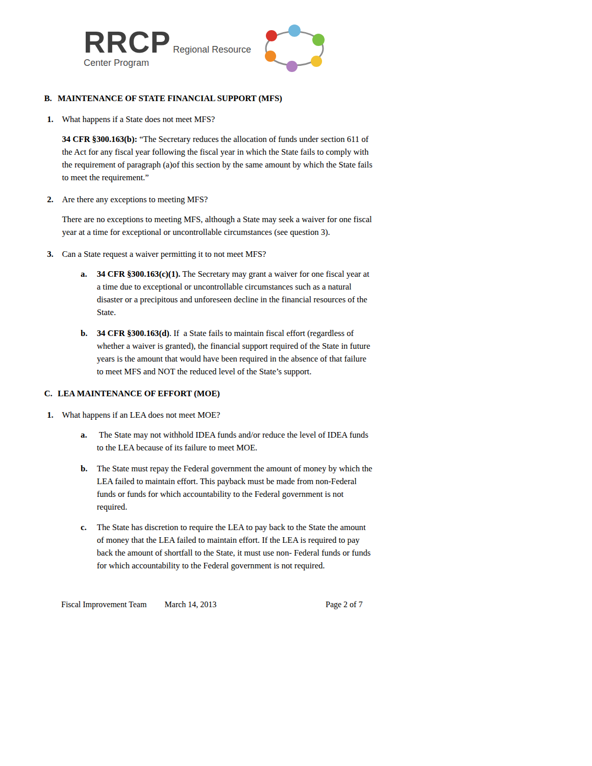RRCP Regional Resource
Center Program
B. Maintenance of State Financial Support (MFS)
What happens if a State does not meet MFS?
34 CFR §300.163(b): “The Secretary reduces the allocation of funds under section 611 of the Act for any fiscal year following the fiscal year in which the State fails to comply with the requirement of paragraph (a)of this section by the same amount by which the State fails to meet the requirement.”
Are there any exceptions to meeting MFS?
There are no exceptions to meeting MFS, although a State may seek a waiver for one fiscal year at a time for exceptional or uncontrollable circumstances (see question 3).
Can a State request a waiver permitting it to not meet MFS?
34 CFR §300.163(c)(1). The Secretary may grant a waiver for one fiscal year at a time due to exceptional or uncontrollable circumstances such as a natural disaster or a precipitous and unforeseen decline in the financial resources of the State.
34 CFR §300.163(d). If a State fails to maintain fiscal effort (regardless of whether a waiver is granted), the financial support required of the State in future years is the amount that would have been required in the absence of that failure to meet MFS and NOT the reduced level of the State’s support.
C. LEA Maintenance of Effort (MOE)
What happens if an LEA does not meet MOE?
The State may not withhold IDEA funds and/or reduce the level of IDEA funds to the LEA because of its failure to meet MOE.
The State must repay the Federal government the amount of money by which the LEA failed to maintain effort. This payback must be made from non-Federal funds or funds for which accountability to the Federal government is not required.
The State has discretion to require the LEA to pay back to the State the amount of money that the LEA failed to maintain effort. If the LEA is required to pay back the amount of shortfall to the State, it must use non- Federal funds or funds for which accountability to the Federal government is not required.
Fiscal Improvement Team March 14, 2013 Page 2 of 7